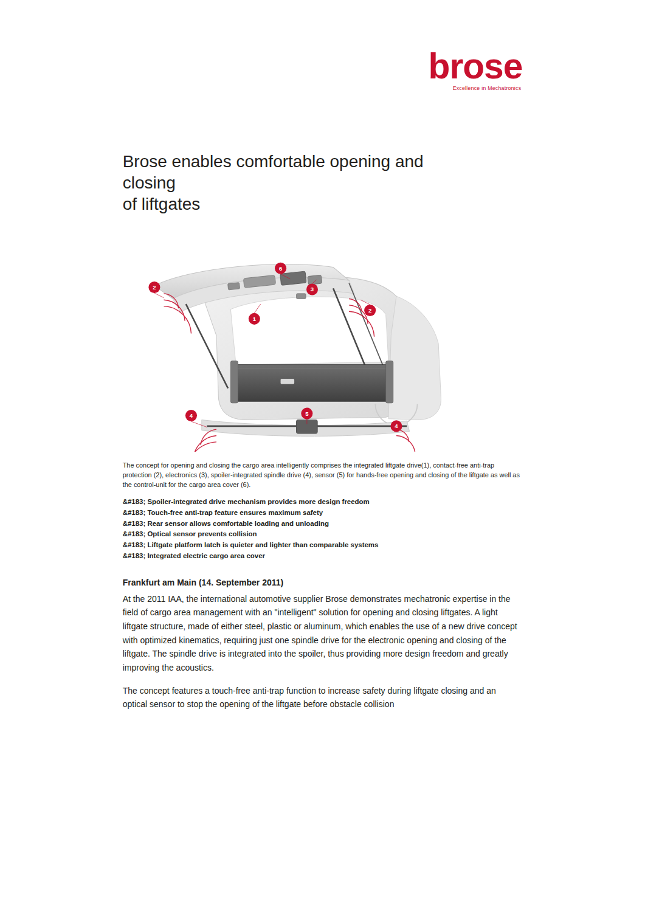brose Excellence in Mechatronics
Brose enables comfortable opening and closing
of liftgates
2 6 3 1 2 4 5 4
The concept for opening and closing the cargo area intelligently comprises the integrated liftgate drive(1), contact-free anti-trap protection (2), electronics (3), spoiler-integrated spindle drive (4), sensor (5) for hands-free opening and closing of the liftgate as well as the control-unit for the cargo area cover (6).
&#183; Spoiler-integrated drive mechanism provides more design freedom
&#183; Touch-free anti-trap feature ensures maximum safety
&#183; Rear sensor allows comfortable loading and unloading
&#183; Optical sensor prevents collision
&#183; Liftgate platform latch is quieter and lighter than comparable systems
&#183; Integrated electric cargo area cover
Frankfurt am Main (14. September 2011)
At the 2011 IAA, the international automotive supplier Brose demonstrates mechatronic expertise in the field of cargo area management with an "intelligent" solution for opening and closing liftgates. A light liftgate structure, made of either steel, plastic or aluminum, which enables the use of a new drive concept with optimized kinematics, requiring just one spindle drive for the electronic opening and closing of the liftgate. The spindle drive is integrated into the spoiler, thus providing more design freedom and greatly improving the acoustics.
The concept features a touch-free anti-trap function to increase safety during liftgate closing and an optical sensor to stop the opening of the liftgate before obstacle collision